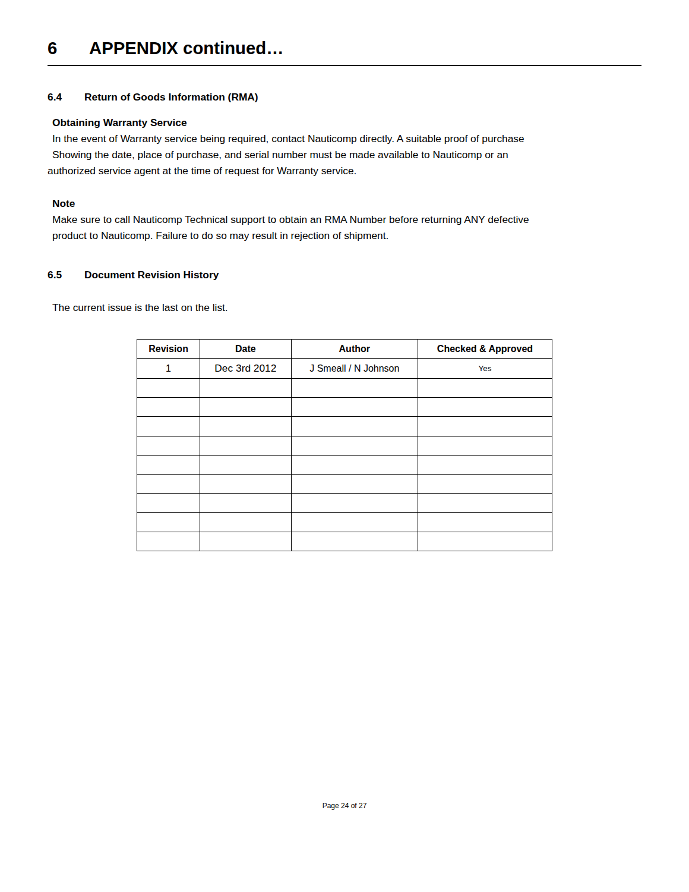6 APPENDIX continued…
6.4 Return of Goods Information (RMA)
Obtaining Warranty Service
In the event of Warranty service being required, contact Nauticomp directly. A suitable proof of purchase
Showing the date, place of purchase, and serial number must be made available to Nauticomp or an
authorized service agent at the time of request for Warranty service.
Note
Make sure to call Nauticomp Technical support to obtain an RMA Number before returning ANY defective
product to Nauticomp. Failure to do so may result in rejection of shipment.
6.5 Document Revision History
The current issue is the last on the list.
| Revision | Date | Author | Checked & Approved |
| --- | --- | --- | --- |
| 1 | Dec 3rd 2012 | J Smeall / N Johnson | Yes |
Page 24 of 27